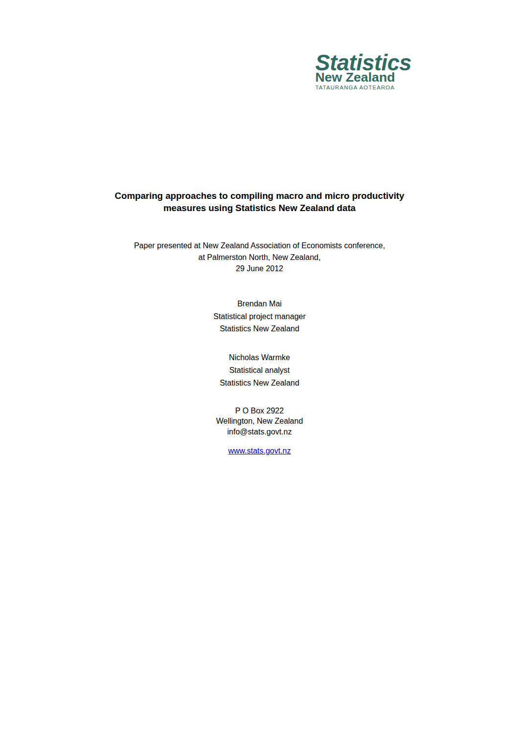Statistics
New Zealand
TATAURANGA AOTEAROA
Comparing approaches to compiling macro and micro productivity
measures using Statistics New Zealand data
Paper presented at New Zealand Association of Economists conference,
at Palmerston North, New Zealand,
29 June 2012
Brendan Mai
Statistical project manager
Statistics New Zealand
Nicholas Warmke
Statistical analyst
Statistics New Zealand
P O Box 2922
Wellington, New Zealand
info@stats.govt.nz
www.stats.govt.nz